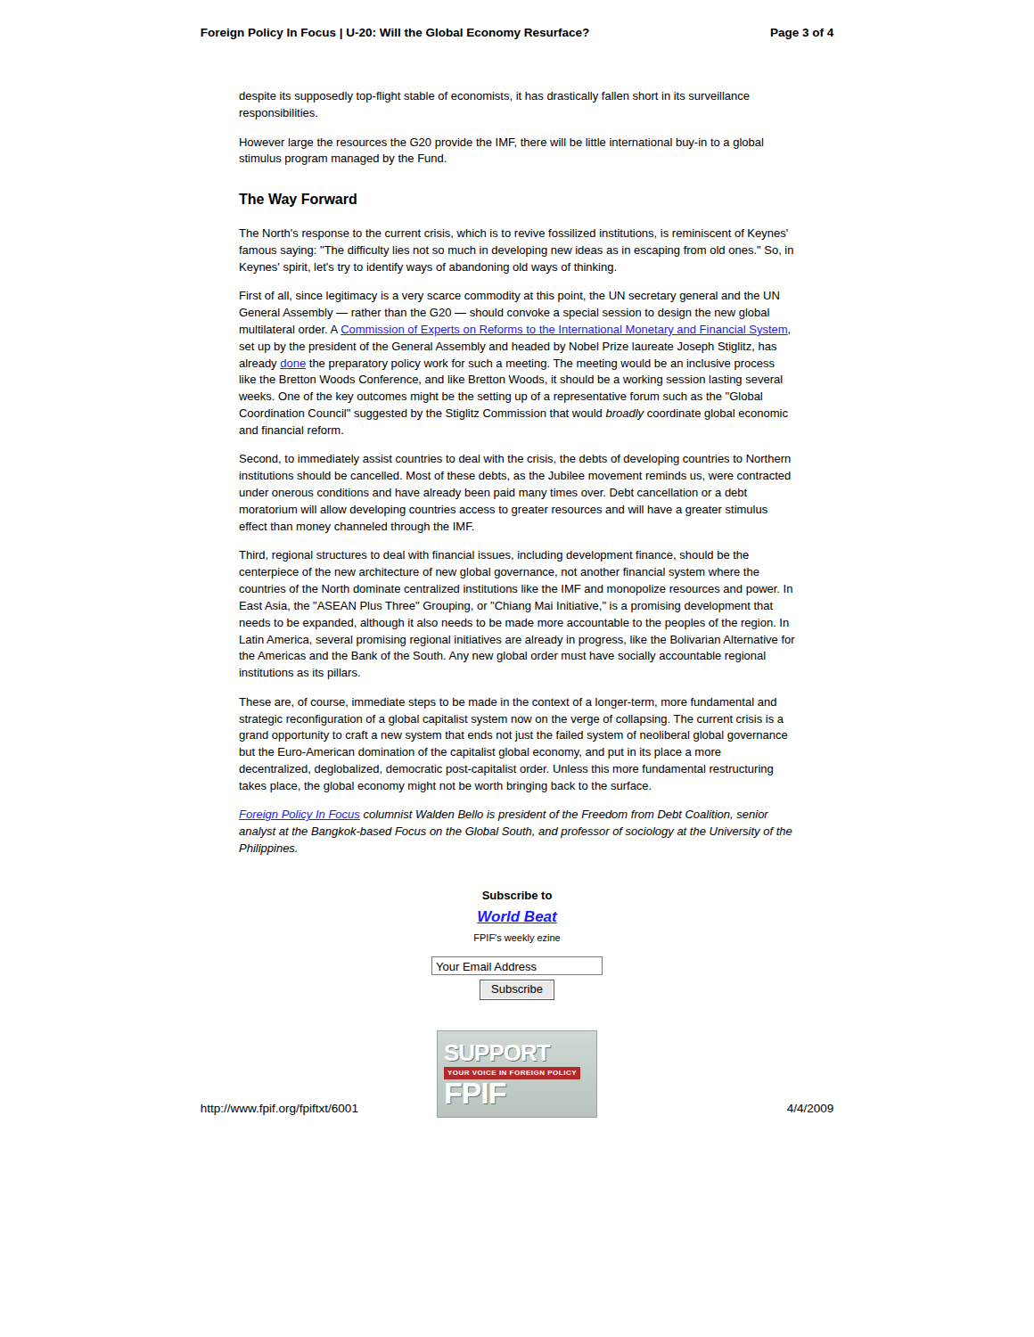Foreign Policy In Focus | U-20: Will the Global Economy Resurface?
Page 3 of 4
despite its supposedly top-flight stable of economists, it has drastically fallen short in its surveillance responsibilities.
However large the resources the G20 provide the IMF, there will be little international buy-in to a global stimulus program managed by the Fund.
The Way Forward
The North's response to the current crisis, which is to revive fossilized institutions, is reminiscent of Keynes' famous saying: "The difficulty lies not so much in developing new ideas as in escaping from old ones." So, in Keynes' spirit, let's try to identify ways of abandoning old ways of thinking.
First of all, since legitimacy is a very scarce commodity at this point, the UN secretary general and the UN General Assembly — rather than the G20 — should convoke a special session to design the new global multilateral order. A Commission of Experts on Reforms to the International Monetary and Financial System, set up by the president of the General Assembly and headed by Nobel Prize laureate Joseph Stiglitz, has already done the preparatory policy work for such a meeting. The meeting would be an inclusive process like the Bretton Woods Conference, and like Bretton Woods, it should be a working session lasting several weeks. One of the key outcomes might be the setting up of a representative forum such as the "Global Coordination Council" suggested by the Stiglitz Commission that would broadly coordinate global economic and financial reform.
Second, to immediately assist countries to deal with the crisis, the debts of developing countries to Northern institutions should be cancelled. Most of these debts, as the Jubilee movement reminds us, were contracted under onerous conditions and have already been paid many times over. Debt cancellation or a debt moratorium will allow developing countries access to greater resources and will have a greater stimulus effect than money channeled through the IMF.
Third, regional structures to deal with financial issues, including development finance, should be the centerpiece of the new architecture of new global governance, not another financial system where the countries of the North dominate centralized institutions like the IMF and monopolize resources and power. In East Asia, the "ASEAN Plus Three" Grouping, or "Chiang Mai Initiative," is a promising development that needs to be expanded, although it also needs to be made more accountable to the peoples of the region. In Latin America, several promising regional initiatives are already in progress, like the Bolivarian Alternative for the Americas and the Bank of the South. Any new global order must have socially accountable regional institutions as its pillars.
These are, of course, immediate steps to be made in the context of a longer-term, more fundamental and strategic reconfiguration of a global capitalist system now on the verge of collapsing. The current crisis is a grand opportunity to craft a new system that ends not just the failed system of neoliberal global governance but the Euro-American domination of the capitalist global economy, and put in its place a more decentralized, deglobalized, democratic post-capitalist order. Unless this more fundamental restructuring takes place, the global economy might not be worth bringing back to the surface.
Foreign Policy In Focus columnist Walden Bello is president of the Freedom from Debt Coalition, senior analyst at the Bangkok-based Focus on the Global South, and professor of sociology at the University of the Philippines.
Subscribe to
World Beat
FPIF's weekly ezine
Your Email Address
Subscribe
SUPPORT
YOUR VOICE IN FOREIGN POLICY
FPIF
http://www.fpif.org/fpiftxt/6001
4/4/2009